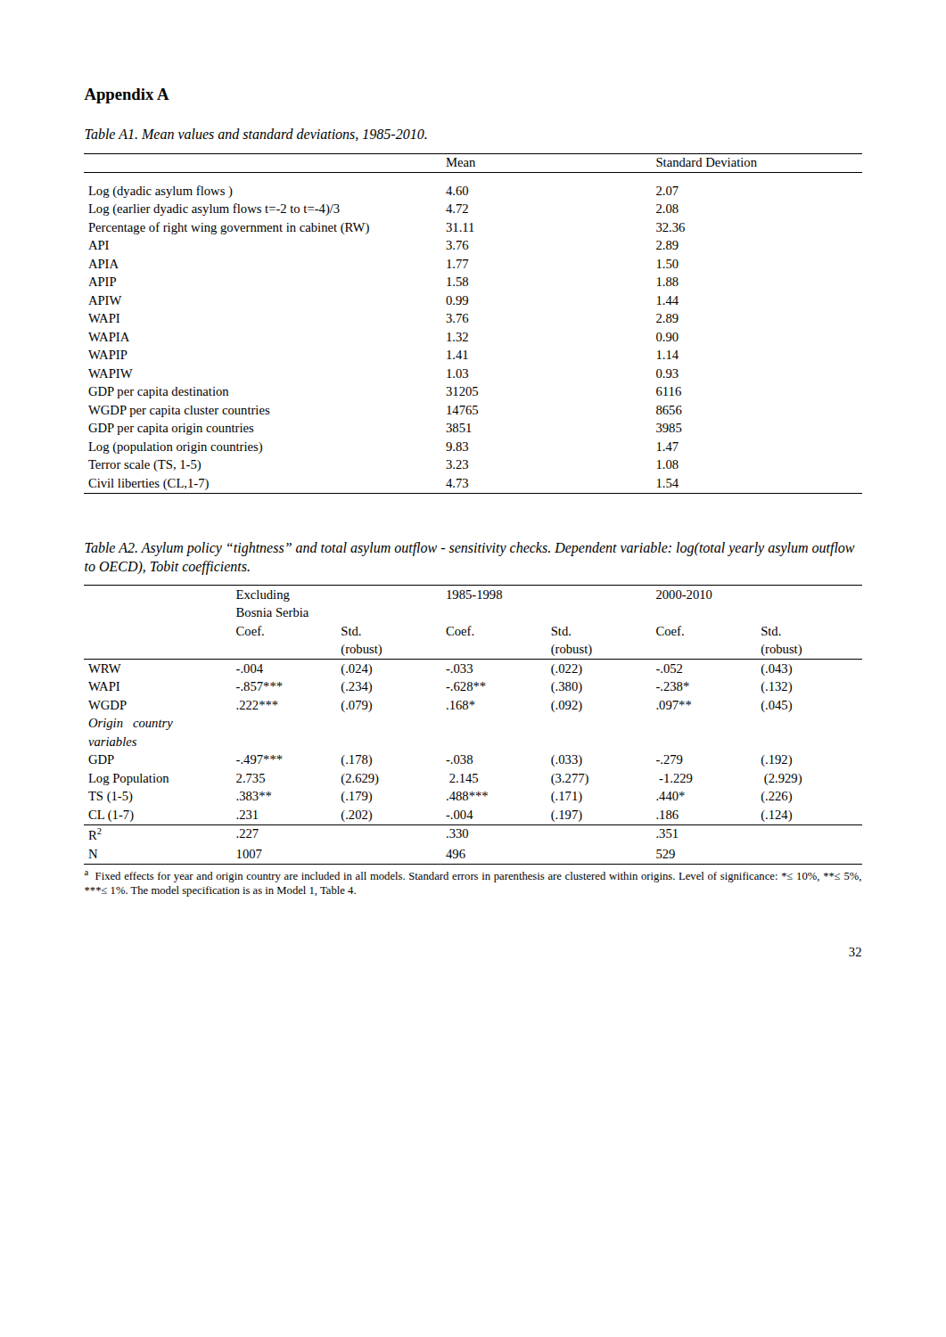Appendix A
Table A1. Mean values and standard deviations, 1985-2010.
| | Mean | Standard Deviation |
| Log (dyadic asylum flows ) | 4.60 | 2.07 |
| Log (earlier dyadic asylum flows t=-2 to t=-4)/3 | 4.72 | 2.08 |
| Percentage of right wing government in cabinet (RW) | 31.11 | 32.36 |
| API | 3.76 | 2.89 |
| APIA | 1.77 | 1.50 |
| APIP | 1.58 | 1.88 |
| APIW | 0.99 | 1.44 |
| WAPI | 3.76 | 2.89 |
| WAPIA | 1.32 | 0.90 |
| WAPIP | 1.41 | 1.14 |
| WAPIW | 1.03 | 0.93 |
| GDP per capita destination | 31205 | 6116 |
| WGDP per capita cluster countries | 14765 | 8656 |
| GDP per capita origin countries | 3851 | 3985 |
| Log (population origin countries) | 9.83 | 1.47 |
| Terror scale (TS, 1-5) | 3.23 | 1.08 |
| Civil liberties (CL,1-7) | 4.73 | 1.54 |
Table A2. Asylum policy “tightness” and total asylum outflow - sensitivity checks. Dependent variable: log(total yearly asylum outflow to OECD), Tobit coefficients.
| | Excluding | 1985-1998 | 2000-2010 |
| | Bosnia Serbia | | |
| | Coef. | Std. | Coef. | Std. | Coef. | Std. |
| | | (robust) | | (robust) | | (robust) |
| WRW | -.004 | (.024) | -.033 | (.022) | -.052 | (.043) |
| WAPI | -.857*** | (.234) | -.628** | (.380) | -.238* | (.132) |
| WGDP | .222*** | (.079) | .168* | (.092) | .097** | (.045) |
| Origin country | | | | | | |
| variables | | | | | | |
| GDP | -.497*** | (.178) | -.038 | (.033) | -.279 | (.192) |
| Log Population | 2.735 | (2.629) | 2.145 | (3.277) | -1.229 | (2.929) |
| TS (1-5) | .383** | (.179) | .488*** | (.171) | .440* | (.226) |
| CL (1-7) | .231 | (.202) | -.004 | (.197) | .186 | (.124) |
| R 2 | .227 | | .330 | | .351 | |
| N | 1007 | | 496 | | 529 | |
a Fixed effects for year and origin country are included in all models. Standard errors in parenthesis are clustered within origins. Level of significance: *≤ 10%, **≤ 5%, ***≤ 1%. The model specification is as in Model 1, Table 4.
32